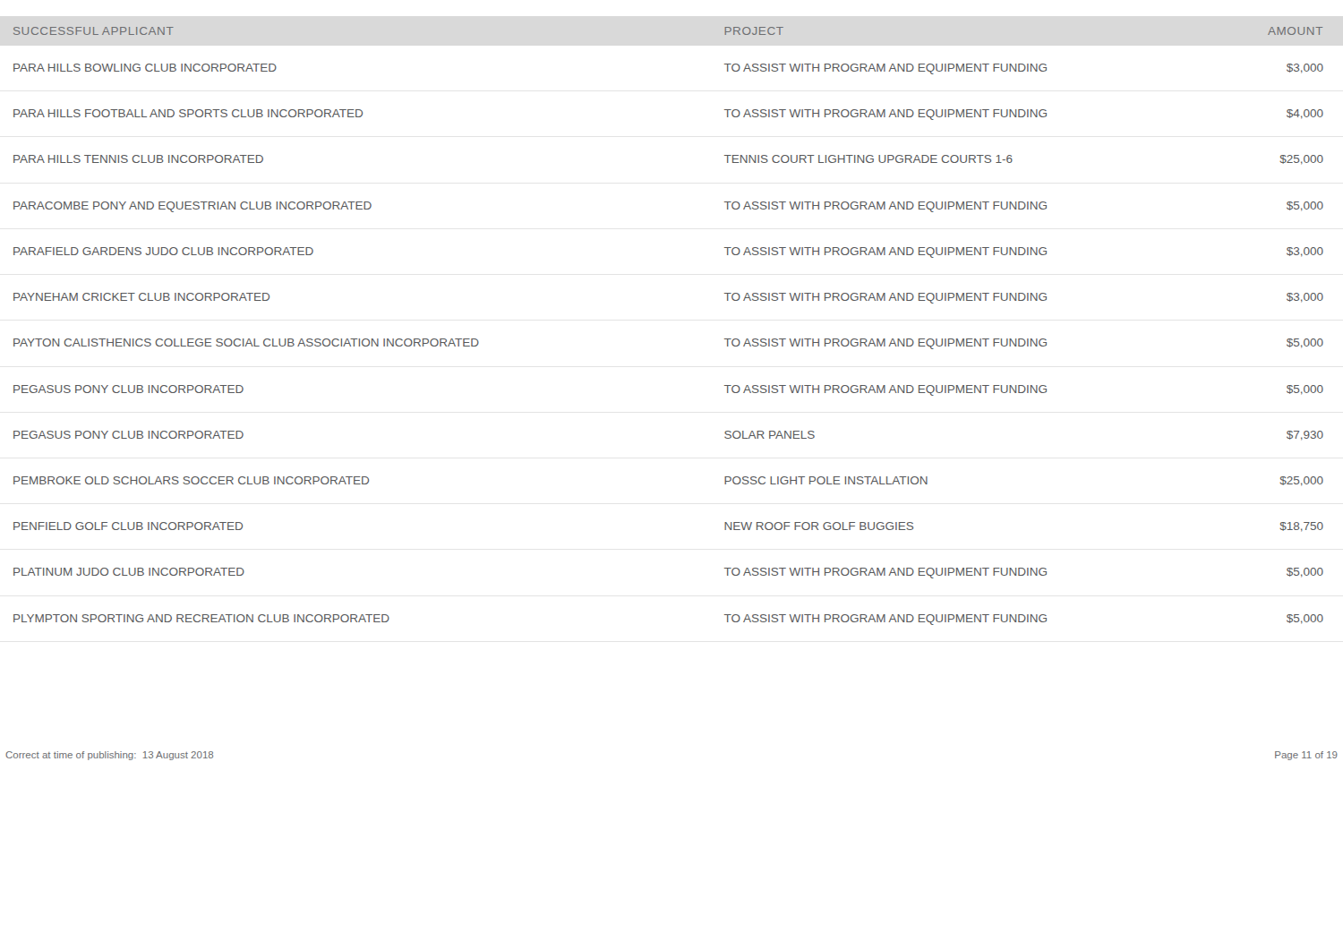| SUCCESSFUL APPLICANT | PROJECT | AMOUNT |
| --- | --- | --- |
| PARA HILLS BOWLING CLUB INCORPORATED | TO ASSIST WITH PROGRAM AND EQUIPMENT FUNDING | $3,000 |
| PARA HILLS FOOTBALL AND SPORTS CLUB INCORPORATED | TO ASSIST WITH PROGRAM AND EQUIPMENT FUNDING | $4,000 |
| PARA HILLS TENNIS CLUB INCORPORATED | TENNIS COURT LIGHTING UPGRADE COURTS 1-6 | $25,000 |
| PARACOMBE PONY AND EQUESTRIAN CLUB INCORPORATED | TO ASSIST WITH PROGRAM AND EQUIPMENT FUNDING | $5,000 |
| PARAFIELD GARDENS JUDO CLUB INCORPORATED | TO ASSIST WITH PROGRAM AND EQUIPMENT FUNDING | $3,000 |
| PAYNEHAM CRICKET CLUB INCORPORATED | TO ASSIST WITH PROGRAM AND EQUIPMENT FUNDING | $3,000 |
| PAYTON CALISTHENICS COLLEGE SOCIAL CLUB ASSOCIATION INCORPORATED | TO ASSIST WITH PROGRAM AND EQUIPMENT FUNDING | $5,000 |
| PEGASUS PONY CLUB INCORPORATED | TO ASSIST WITH PROGRAM AND EQUIPMENT FUNDING | $5,000 |
| PEGASUS PONY CLUB INCORPORATED | SOLAR PANELS | $7,930 |
| PEMBROKE OLD SCHOLARS SOCCER CLUB INCORPORATED | POSSC LIGHT POLE INSTALLATION | $25,000 |
| PENFIELD GOLF CLUB INCORPORATED | NEW ROOF FOR GOLF BUGGIES | $18,750 |
| PLATINUM JUDO CLUB INCORPORATED | TO ASSIST WITH PROGRAM AND EQUIPMENT FUNDING | $5,000 |
| PLYMPTON SPORTING AND RECREATION CLUB INCORPORATED | TO ASSIST WITH PROGRAM AND EQUIPMENT FUNDING | $5,000 |
Correct at time of publishing: 13 August 2018
Page 11 of 19